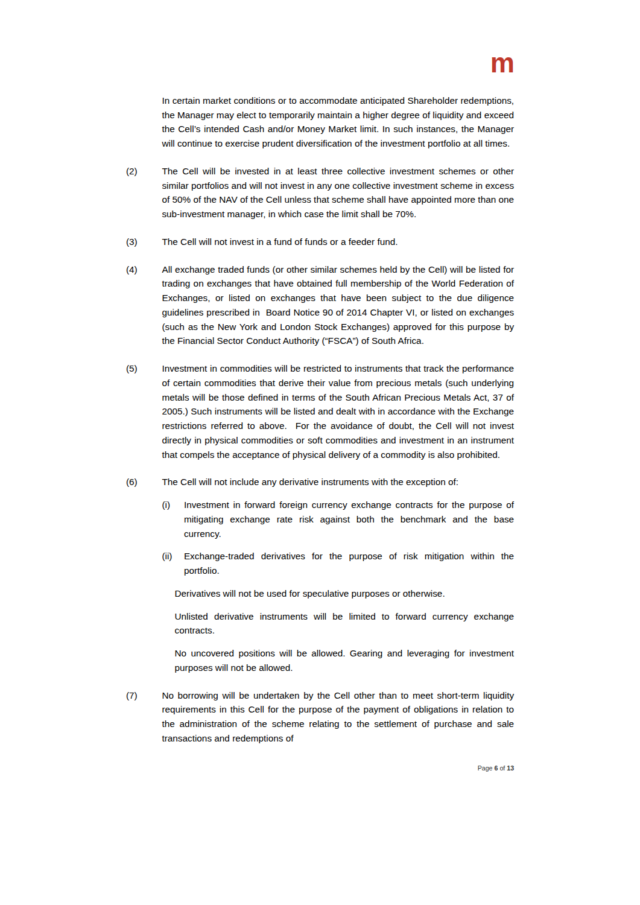m
In certain market conditions or to accommodate anticipated Shareholder redemptions, the Manager may elect to temporarily maintain a higher degree of liquidity and exceed the Cell’s intended Cash and/or Money Market limit. In such instances, the Manager will continue to exercise prudent diversification of the investment portfolio at all times.
| (2) | The Cell will be invested in at least three collective investment schemes or other similar portfolios and will not invest in any one collective investment scheme in excess of 50% of the NAV of the Cell unless that scheme shall have appointed more than one sub-investment manager, in which case the limit shall be 70%. |
| (3) | The Cell will not invest in a fund of funds or a feeder fund. |
| (4) | All exchange traded funds (or other similar schemes held by the Cell) will be listed for trading on exchanges that have obtained full membership of the World Federation of Exchanges, or listed on exchanges that have been subject to the due diligence guidelines prescribed in Board Notice 90 of 2014 Chapter VI, or listed on exchanges (such as the New York and London Stock Exchanges) approved for this purpose by the Financial Sector Conduct Authority (“FSCA”) of South Africa. |
| (5) | Investment in commodities will be restricted to instruments that track the performance of certain commodities that derive their value from precious metals (such underlying metals will be those defined in terms of the South African Precious Metals Act, 37 of 2005.) Such instruments will be listed and dealt with in accordance with the Exchange restrictions referred to above. For the avoidance of doubt, the Cell will not invest directly in physical commodities or soft commodities and investment in an instrument that compels the acceptance of physical delivery of a commodity is also prohibited. |
| (6) | The Cell will not include any derivative instruments with the exception of: / (i) / Investment in forward foreign currency exchange contracts for the purpose of mitigating exchange rate risk against both the benchmark and the base currency. / / (ii) / Exchange-traded derivatives for the purpose of risk mitigation within the portfolio. / Derivatives will not be used for speculative purposes or otherwise. Unlisted derivative instruments will be limited to forward currency exchange contracts. No uncovered positions will be allowed. Gearing and leveraging for investment purposes will not be allowed. |
| (7) | No borrowing will be undertaken by the Cell other than to meet short-term liquidity requirements in this Cell for the purpose of the payment of obligations in relation to the administration of the scheme relating to the settlement of purchase and sale transactions and redemptions of |
Page 6 of 13